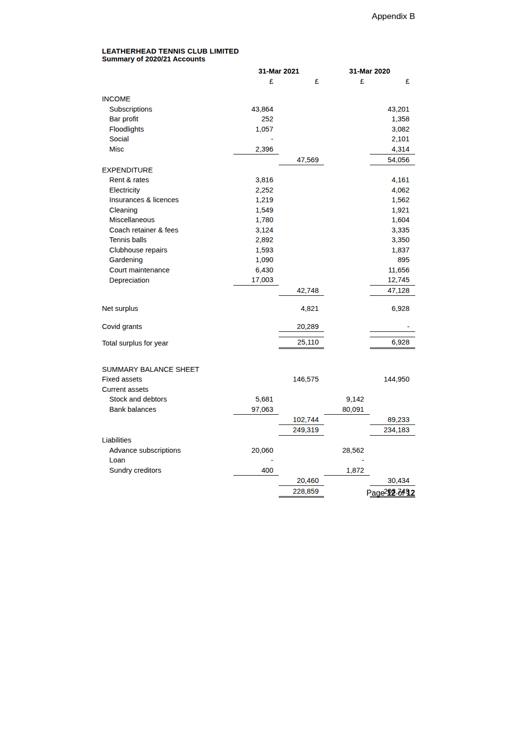Appendix B
LEATHERHEAD TENNIS CLUB LIMITED
Summary of 2020/21 Accounts
| | 31-Mar 2021 | 31-Mar 2020 |
| | £ | £ | £ | £ |
| INCOME | | | | |
| Subscriptions | 43,864 | | | 43,201 |
| Bar profit | 252 | | | 1,358 |
| Floodlights | 1,057 | | | 3,082 |
| Social | - | | | 2,101 |
| Misc | 2,396 | | | 4,314 |
| | | 47,569 | | 54,056 |
| EXPENDITURE | | | | |
| Rent & rates | 3,816 | | | 4,161 |
| Electricity | 2,252 | | | 4,062 |
| Insurances & licences | 1,219 | | | 1,562 |
| Cleaning | 1,549 | | | 1,921 |
| Miscellaneous | 1,780 | | | 1,604 |
| Coach retainer & fees | 3,124 | | | 3,335 |
| Tennis balls | 2,892 | | | 3,350 |
| Clubhouse repairs | 1,593 | | | 1,837 |
| Gardening | 1,090 | | | 895 |
| Court maintenance | 6,430 | | | 11,656 |
| Depreciation | 17,003 | | | 12,745 |
| | | 42,748 | | 47,128 |
| Net surplus | | 4,821 | | 6,928 |
| Covid grants | | 20,289 | | - |
| Total surplus for year | | 25,110 | | 6,928 |
| SUMMARY BALANCE SHEET | | | | |
| Fixed assets | | 146,575 | | 144,950 |
| Current assets | | | | |
| Stock and debtors | 5,681 | | 9,142 | |
| Bank balances | 97,063 | | 80,091 | |
| | | 102,744 | | 89,233 |
| | | 249,319 | | 234,183 |
| Liabilities | | | | |
| Advance subscriptions | 20,060 | | 28,562 | |
| Loan | - | | - | |
| Sundry creditors | 400 | | 1,872 | |
| | | 20,460 | | 30,434 |
| | | 228,859 | | 203,749 |
Page 12 of 12